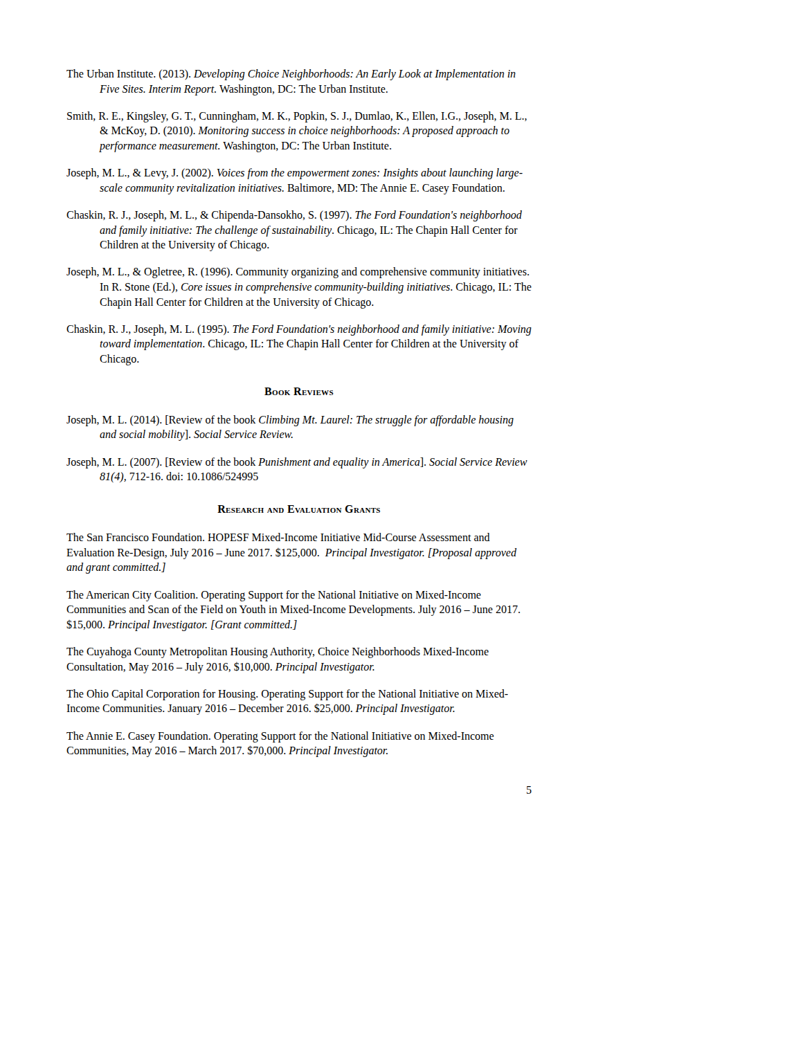The Urban Institute. (2013). Developing Choice Neighborhoods: An Early Look at Implementation in Five Sites. Interim Report. Washington, DC: The Urban Institute.
Smith, R. E., Kingsley, G. T., Cunningham, M. K., Popkin, S. J., Dumlao, K., Ellen, I.G., Joseph, M. L., & McKoy, D. (2010). Monitoring success in choice neighborhoods: A proposed approach to performance measurement. Washington, DC: The Urban Institute.
Joseph, M. L., & Levy, J. (2002). Voices from the empowerment zones: Insights about launching large-scale community revitalization initiatives. Baltimore, MD: The Annie E. Casey Foundation.
Chaskin, R. J., Joseph, M. L., & Chipenda-Dansokho, S. (1997). The Ford Foundation's neighborhood and family initiative: The challenge of sustainability. Chicago, IL: The Chapin Hall Center for Children at the University of Chicago.
Joseph, M. L., & Ogletree, R. (1996). Community organizing and comprehensive community initiatives. In R. Stone (Ed.), Core issues in comprehensive community-building initiatives. Chicago, IL: The Chapin Hall Center for Children at the University of Chicago.
Chaskin, R. J., Joseph, M. L. (1995). The Ford Foundation's neighborhood and family initiative: Moving toward implementation. Chicago, IL: The Chapin Hall Center for Children at the University of Chicago.
Book Reviews
Joseph, M. L. (2014). [Review of the book Climbing Mt. Laurel: The struggle for affordable housing and social mobility]. Social Service Review.
Joseph, M. L. (2007). [Review of the book Punishment and equality in America]. Social Service Review 81(4), 712-16. doi: 10.1086/524995
Research and Evaluation Grants
The San Francisco Foundation. HOPESF Mixed-Income Initiative Mid-Course Assessment and Evaluation Re-Design, July 2016 – June 2017. $125,000. Principal Investigator. [Proposal approved and grant committed.]
The American City Coalition. Operating Support for the National Initiative on Mixed-Income Communities and Scan of the Field on Youth in Mixed-Income Developments. July 2016 – June 2017. $15,000. Principal Investigator. [Grant committed.]
The Cuyahoga County Metropolitan Housing Authority, Choice Neighborhoods Mixed-Income Consultation, May 2016 – July 2016, $10,000. Principal Investigator.
The Ohio Capital Corporation for Housing. Operating Support for the National Initiative on Mixed-Income Communities. January 2016 – December 2016. $25,000. Principal Investigator.
The Annie E. Casey Foundation. Operating Support for the National Initiative on Mixed-Income Communities, May 2016 – March 2017. $70,000. Principal Investigator.
5